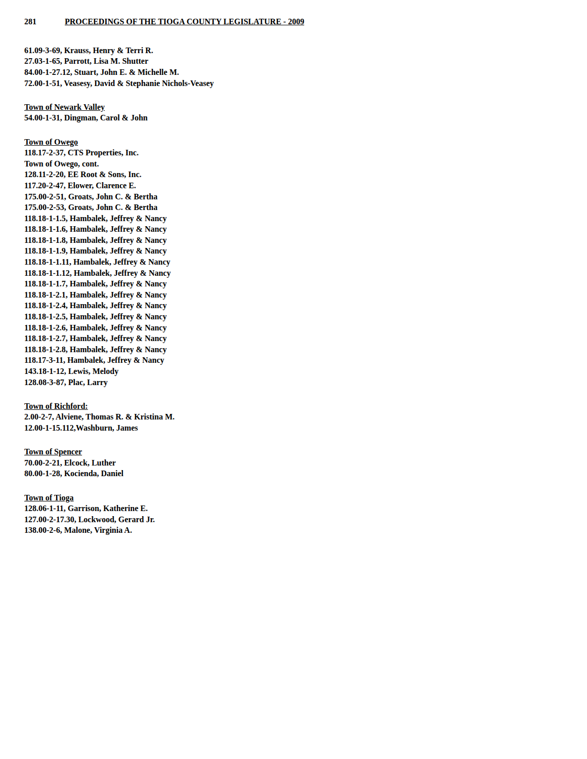281 PROCEEDINGS OF THE TIOGA COUNTY LEGISLATURE - 2009
61.09-3-69, Krauss, Henry & Terri R.
27.03-1-65, Parrott, Lisa M. Shutter
84.00-1-27.12, Stuart, John E. & Michelle M.
72.00-1-51, Veasesy, David & Stephanie Nichols-Veasey
Town of Newark Valley
54.00-1-31, Dingman, Carol & John
Town of Owego
118.17-2-37, CTS Properties, Inc.
Town of Owego, cont.
128.11-2-20, EE Root & Sons, Inc.
117.20-2-47, Elower, Clarence E.
175.00-2-51, Groats, John C. & Bertha
175.00-2-53, Groats, John C. & Bertha
118.18-1-1.5, Hambalek, Jeffrey & Nancy
118.18-1-1.6, Hambalek, Jeffrey & Nancy
118.18-1-1.8, Hambalek, Jeffrey & Nancy
118.18-1-1.9, Hambalek, Jeffrey & Nancy
118.18-1-1.11, Hambalek, Jeffrey & Nancy
118.18-1-1.12, Hambalek, Jeffrey & Nancy
118.18-1-1.7, Hambalek, Jeffrey & Nancy
118.18-1-2.1, Hambalek, Jeffrey & Nancy
118.18-1-2.4, Hambalek, Jeffrey & Nancy
118.18-1-2.5, Hambalek, Jeffrey & Nancy
118.18-1-2.6, Hambalek, Jeffrey & Nancy
118.18-1-2.7, Hambalek, Jeffrey & Nancy
118.18-1-2.8, Hambalek, Jeffrey & Nancy
118.17-3-11, Hambalek, Jeffrey & Nancy
143.18-1-12, Lewis, Melody
128.08-3-87, Plac, Larry
Town of Richford:
2.00-2-7, Alviene, Thomas R. & Kristina M.
12.00-1-15.112,Washburn, James
Town of Spencer
70.00-2-21, Elcock, Luther
80.00-1-28, Kocienda, Daniel
Town of Tioga
128.06-1-11, Garrison, Katherine E.
127.00-2-17.30, Lockwood, Gerard Jr.
138.00-2-6, Malone, Virginia A.